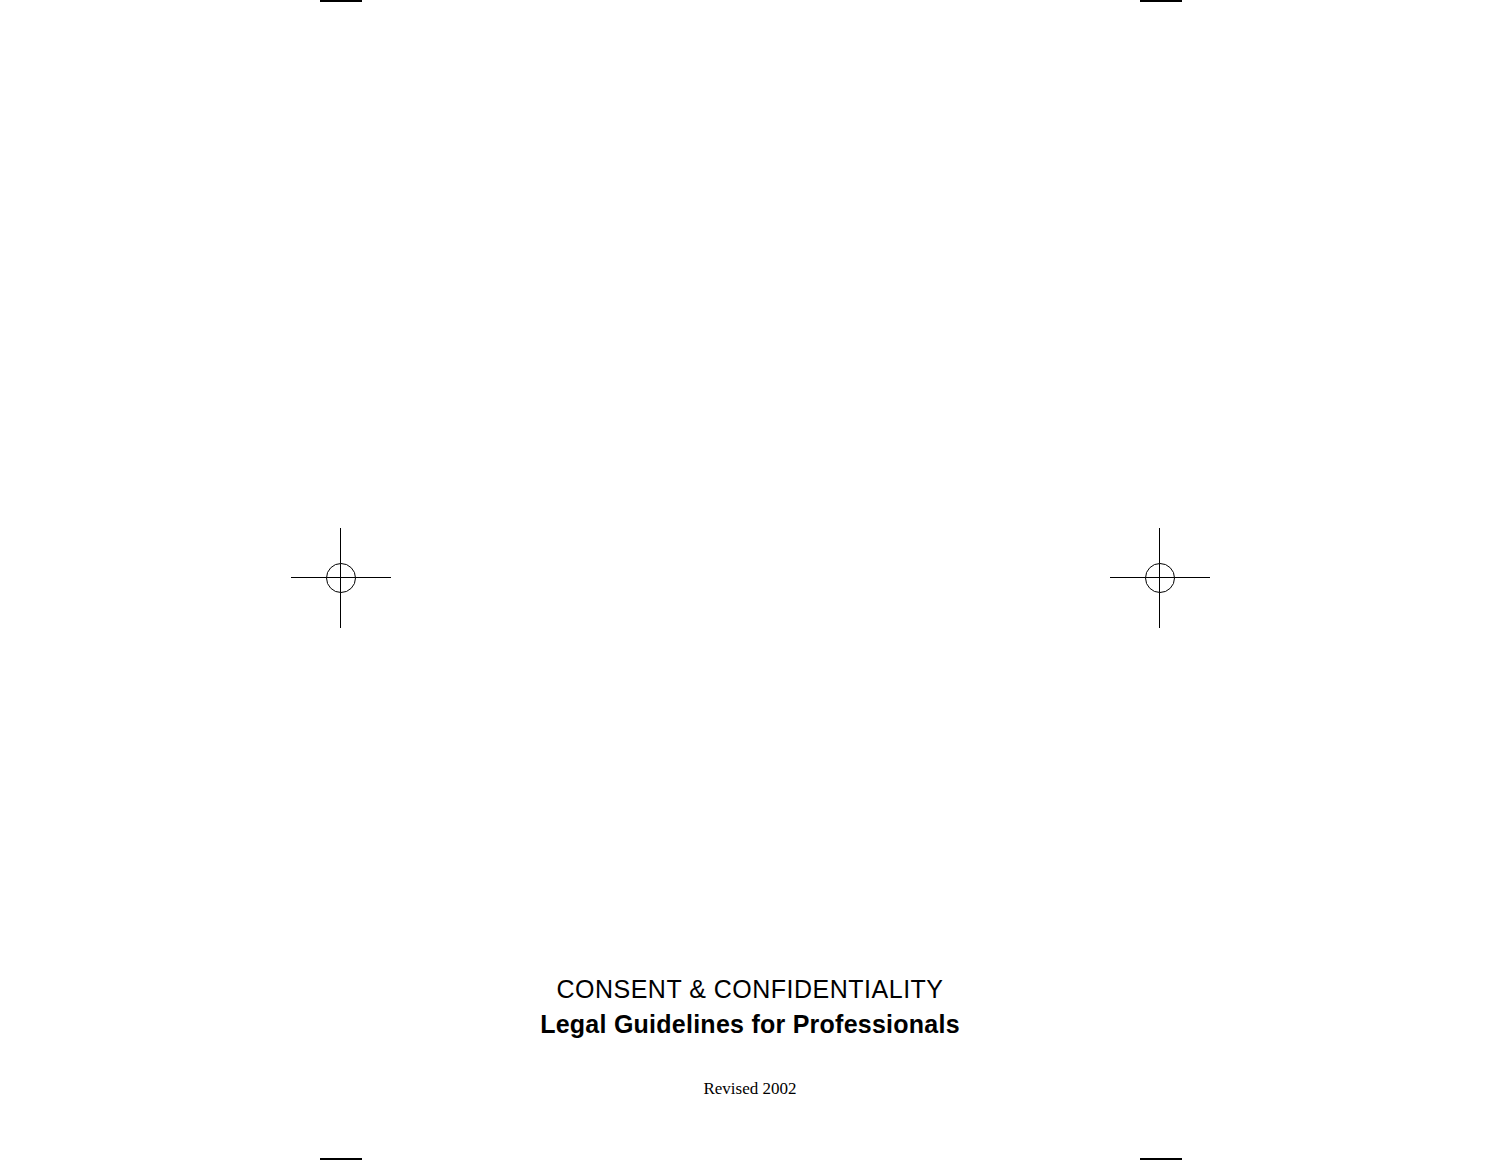CONSENT & CONFIDENTIALITY
Legal Guidelines for Professionals
Revised 2002